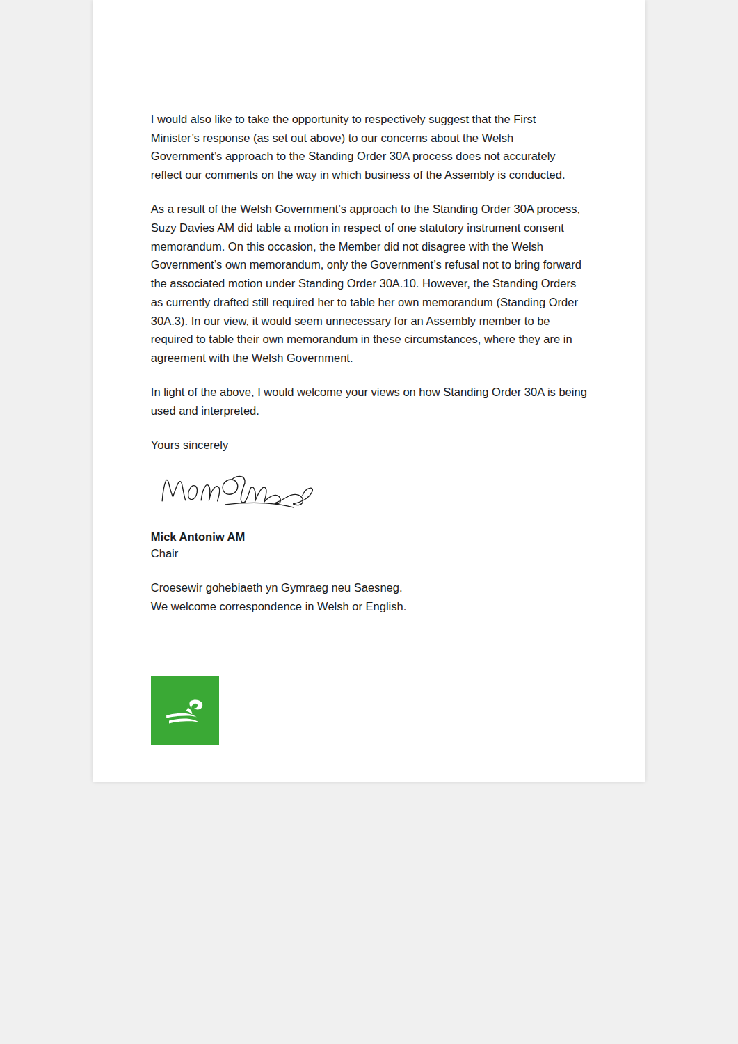I would also like to take the opportunity to respectively suggest that the First Minister’s response (as set out above) to our concerns about the Welsh Government’s approach to the Standing Order 30A process does not accurately reflect our comments on the way in which business of the Assembly is conducted.
As a result of the Welsh Government’s approach to the Standing Order 30A process, Suzy Davies AM did table a motion in respect of one statutory instrument consent memorandum. On this occasion, the Member did not disagree with the Welsh Government’s own memorandum, only the Government’s refusal not to bring forward the associated motion under Standing Order 30A.10. However, the Standing Orders as currently drafted still required her to table her own memorandum (Standing Order 30A.3). In our view, it would seem unnecessary for an Assembly member to be required to table their own memorandum in these circumstances, where they are in agreement with the Welsh Government.
In light of the above, I would welcome your views on how Standing Order 30A is being used and interpreted.
Yours sincerely
Mick Antoniw AM
Chair
Croesewir gohebiaeth yn Gymraeg neu Saesneg.
We welcome correspondence in Welsh or English.